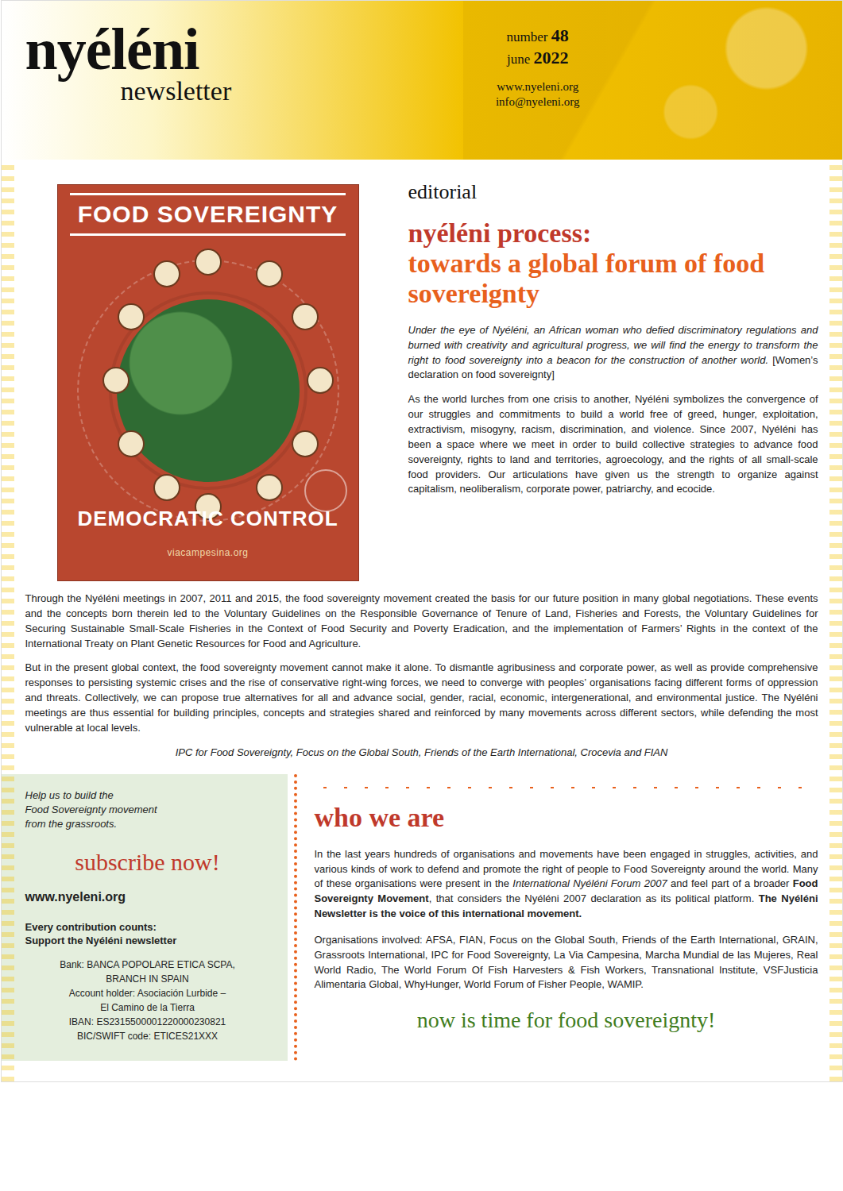nyéléni
newsletter
number 48
june 2022
www.nyeleni.org
info@nyeleni.org
FOOD SOVEREIGNTY
DEMOCRATIC CONTROL
viacampesina.org
editorial
nyéléni process: towards a global forum of food sovereignty
Under the eye of Nyéléni, an African woman who defied discriminatory regulations and burned with creativity and agricultural progress, we will find the energy to transform the right to food sovereignty into a beacon for the construction of another world. [Women’s declaration on food sovereignty]
As the world lurches from one crisis to another, Nyéléni symbolizes the convergence of our struggles and commitments to build a world free of greed, hunger, exploitation, extractivism, misogyny, racism, discrimination, and violence. Since 2007, Nyéléni has been a space where we meet in order to build collective strategies to advance food sovereignty, rights to land and territories, agroecology, and the rights of all small-scale food providers. Our articulations have given us the strength to organize against capitalism, neoliberalism, corporate power, patriarchy, and ecocide.
Through the Nyéléni meetings in 2007, 2011 and 2015, the food sovereignty movement created the basis for our future position in many global negotiations. These events and the concepts born therein led to the Voluntary Guidelines on the Responsible Governance of Tenure of Land, Fisheries and Forests, the Voluntary Guidelines for Securing Sustainable Small-Scale Fisheries in the Context of Food Security and Poverty Eradication, and the implementation of Farmers’ Rights in the context of the International Treaty on Plant Genetic Resources for Food and Agriculture.
But in the present global context, the food sovereignty movement cannot make it alone. To dismantle agribusiness and corporate power, as well as provide comprehensive responses to persisting systemic crises and the rise of conservative right-wing forces, we need to converge with peoples’ organisations facing different forms of oppression and threats. Collectively, we can propose true alternatives for all and advance social, gender, racial, economic, intergenerational, and environmental justice. The Nyéléni meetings are thus essential for building principles, concepts and strategies shared and reinforced by many movements across different sectors, while defending the most vulnerable at local levels.
IPC for Food Sovereignty, Focus on the Global South, Friends of the Earth International, Crocevia and FIAN
Help us to build the
Food Sovereignty movement
from the grassroots.
subscribe now!
www.nyeleni.org
Every contribution counts:
Support the Nyéléni newsletter
Bank: BANCA POPOLARE ETICA SCPA,
BRANCH IN SPAIN
Account holder: Asociación Lurbide –
El Camino de la Tierra
IBAN: ES2315500001220000230821
BIC/SWIFT code: ETICES21XXX
who we are
In the last years hundreds of organisations and movements have been engaged in struggles, activities, and various kinds of work to defend and promote the right of people to Food Sovereignty around the world. Many of these organisations were present in the International Nyéléni Forum 2007 and feel part of a broader Food Sovereignty Movement, that considers the Nyéléni 2007 declaration as its political platform. The Nyéléni Newsletter is the voice of this international movement.
Organisations involved: AFSA, FIAN, Focus on the Global South, Friends of the Earth International, GRAIN, Grassroots International, IPC for Food Sovereignty, La Via Campesina, Marcha Mundial de las Mujeres, Real World Radio, The World Forum Of Fish Harvesters & Fish Workers, Transnational Institute, VSFJusticia Alimentaria Global, WhyHunger, World Forum of Fisher People, WAMIP.
now is time for food sovereignty!